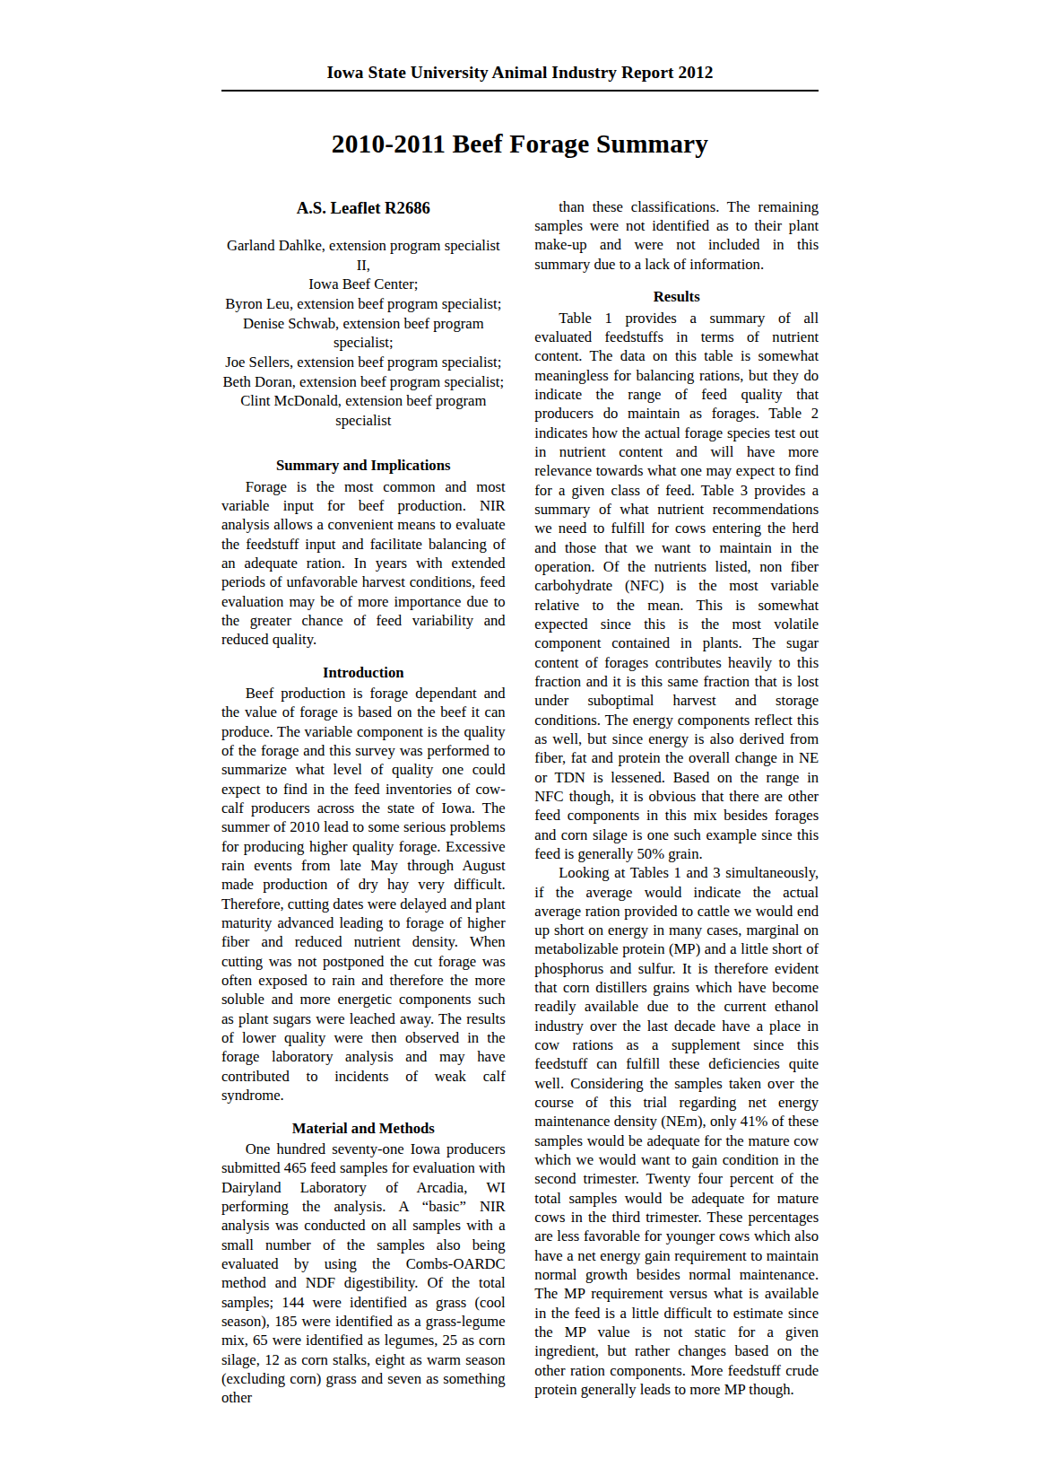Iowa State University Animal Industry Report 2012
2010-2011 Beef Forage Summary
A.S. Leaflet R2686
Garland Dahlke, extension program specialist II,
Iowa Beef Center;
Byron Leu, extension beef program specialist;
Denise Schwab, extension beef program specialist;
Joe Sellers, extension beef program specialist;
Beth Doran, extension beef program specialist;
Clint McDonald, extension beef program specialist
Summary and Implications
Forage is the most common and most variable input for beef production. NIR analysis allows a convenient means to evaluate the feedstuff input and facilitate balancing of an adequate ration. In years with extended periods of unfavorable harvest conditions, feed evaluation may be of more importance due to the greater chance of feed variability and reduced quality.
Introduction
Beef production is forage dependant and the value of forage is based on the beef it can produce. The variable component is the quality of the forage and this survey was performed to summarize what level of quality one could expect to find in the feed inventories of cow-calf producers across the state of Iowa. The summer of 2010 lead to some serious problems for producing higher quality forage. Excessive rain events from late May through August made production of dry hay very difficult. Therefore, cutting dates were delayed and plant maturity advanced leading to forage of higher fiber and reduced nutrient density. When cutting was not postponed the cut forage was often exposed to rain and therefore the more soluble and more energetic components such as plant sugars were leached away. The results of lower quality were then observed in the forage laboratory analysis and may have contributed to incidents of weak calf syndrome.
Material and Methods
One hundred seventy-one Iowa producers submitted 465 feed samples for evaluation with Dairyland Laboratory of Arcadia, WI performing the analysis. A “basic” NIR analysis was conducted on all samples with a small number of the samples also being evaluated by using the Combs-OARDC method and NDF digestibility. Of the total samples; 144 were identified as grass (cool season), 185 were identified as a grass-legume mix, 65 were identified as legumes, 25 as corn silage, 12 as corn stalks, eight as warm season (excluding corn) grass and seven as something other
than these classifications. The remaining samples were not identified as to their plant make-up and were not included in this summary due to a lack of information.
Results
Table 1 provides a summary of all evaluated feedstuffs in terms of nutrient content. The data on this table is somewhat meaningless for balancing rations, but they do indicate the range of feed quality that producers do maintain as forages. Table 2 indicates how the actual forage species test out in nutrient content and will have more relevance towards what one may expect to find for a given class of feed. Table 3 provides a summary of what nutrient recommendations we need to fulfill for cows entering the herd and those that we want to maintain in the operation. Of the nutrients listed, non fiber carbohydrate (NFC) is the most variable relative to the mean. This is somewhat expected since this is the most volatile component contained in plants. The sugar content of forages contributes heavily to this fraction and it is this same fraction that is lost under suboptimal harvest and storage conditions. The energy components reflect this as well, but since energy is also derived from fiber, fat and protein the overall change in NE or TDN is lessened. Based on the range in NFC though, it is obvious that there are other feed components in this mix besides forages and corn silage is one such example since this feed is generally 50% grain.
Looking at Tables 1 and 3 simultaneously, if the average would indicate the actual average ration provided to cattle we would end up short on energy in many cases, marginal on metabolizable protein (MP) and a little short of phosphorus and sulfur. It is therefore evident that corn distillers grains which have become readily available due to the current ethanol industry over the last decade have a place in cow rations as a supplement since this feedstuff can fulfill these deficiencies quite well. Considering the samples taken over the course of this trial regarding net energy maintenance density (NEm), only 41% of these samples would be adequate for the mature cow which we would want to gain condition in the second trimester. Twenty four percent of the total samples would be adequate for mature cows in the third trimester. These percentages are less favorable for younger cows which also have a net energy gain requirement to maintain normal growth besides normal maintenance. The MP requirement versus what is available in the feed is a little difficult to estimate since the MP value is not static for a given ingredient, but rather changes based on the other ration components. More feedstuff crude protein generally leads to more MP though.